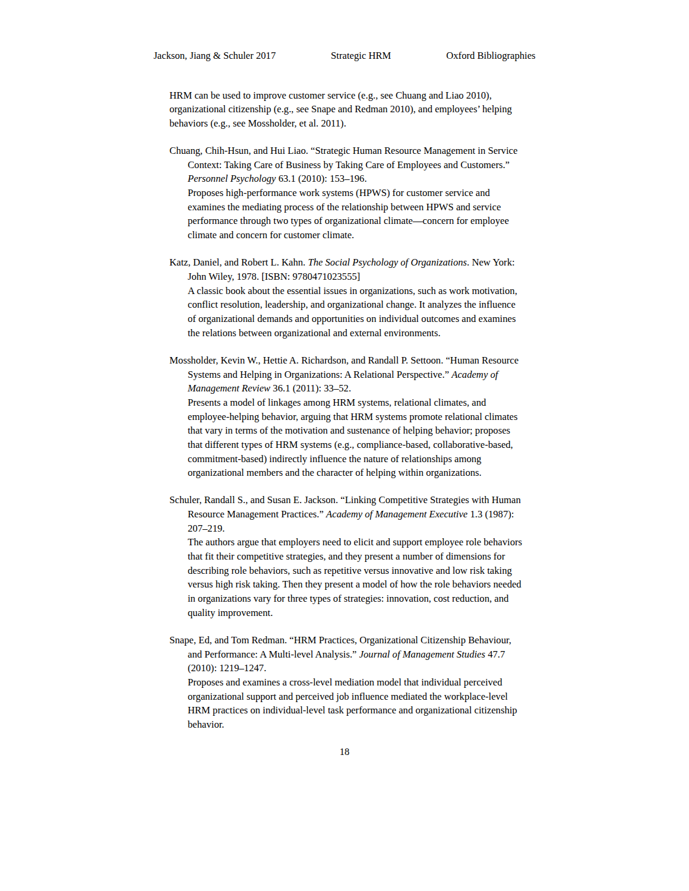Jackson, Jiang & Schuler 2017 Strategic HRM Oxford Bibliographies
HRM can be used to improve customer service (e.g., see Chuang and Liao 2010), organizational citizenship (e.g., see Snape and Redman 2010), and employees’ helping behaviors (e.g., see Mossholder, et al. 2011).
Chuang, Chih-Hsun, and Hui Liao. “Strategic Human Resource Management in Service Context: Taking Care of Business by Taking Care of Employees and Customers.” Personnel Psychology 63.1 (2010): 153–196.
Proposes high-performance work systems (HPWS) for customer service and examines the mediating process of the relationship between HPWS and service performance through two types of organizational climate—concern for employee climate and concern for customer climate.
Katz, Daniel, and Robert L. Kahn. The Social Psychology of Organizations. New York: John Wiley, 1978. [ISBN: 9780471023555]
A classic book about the essential issues in organizations, such as work motivation, conflict resolution, leadership, and organizational change. It analyzes the influence of organizational demands and opportunities on individual outcomes and examines the relations between organizational and external environments.
Mossholder, Kevin W., Hettie A. Richardson, and Randall P. Settoon. “Human Resource Systems and Helping in Organizations: A Relational Perspective.” Academy of Management Review 36.1 (2011): 33–52.
Presents a model of linkages among HRM systems, relational climates, and employee-helping behavior, arguing that HRM systems promote relational climates that vary in terms of the motivation and sustenance of helping behavior; proposes that different types of HRM systems (e.g., compliance-based, collaborative-based, commitment-based) indirectly influence the nature of relationships among organizational members and the character of helping within organizations.
Schuler, Randall S., and Susan E. Jackson. “Linking Competitive Strategies with Human Resource Management Practices.” Academy of Management Executive 1.3 (1987): 207–219.
The authors argue that employers need to elicit and support employee role behaviors that fit their competitive strategies, and they present a number of dimensions for describing role behaviors, such as repetitive versus innovative and low risk taking versus high risk taking. Then they present a model of how the role behaviors needed in organizations vary for three types of strategies: innovation, cost reduction, and quality improvement.
Snape, Ed, and Tom Redman. “HRM Practices, Organizational Citizenship Behaviour, and Performance: A Multi-level Analysis.” Journal of Management Studies 47.7 (2010): 1219–1247.
Proposes and examines a cross-level mediation model that individual perceived organizational support and perceived job influence mediated the workplace-level HRM practices on individual-level task performance and organizational citizenship behavior.
18